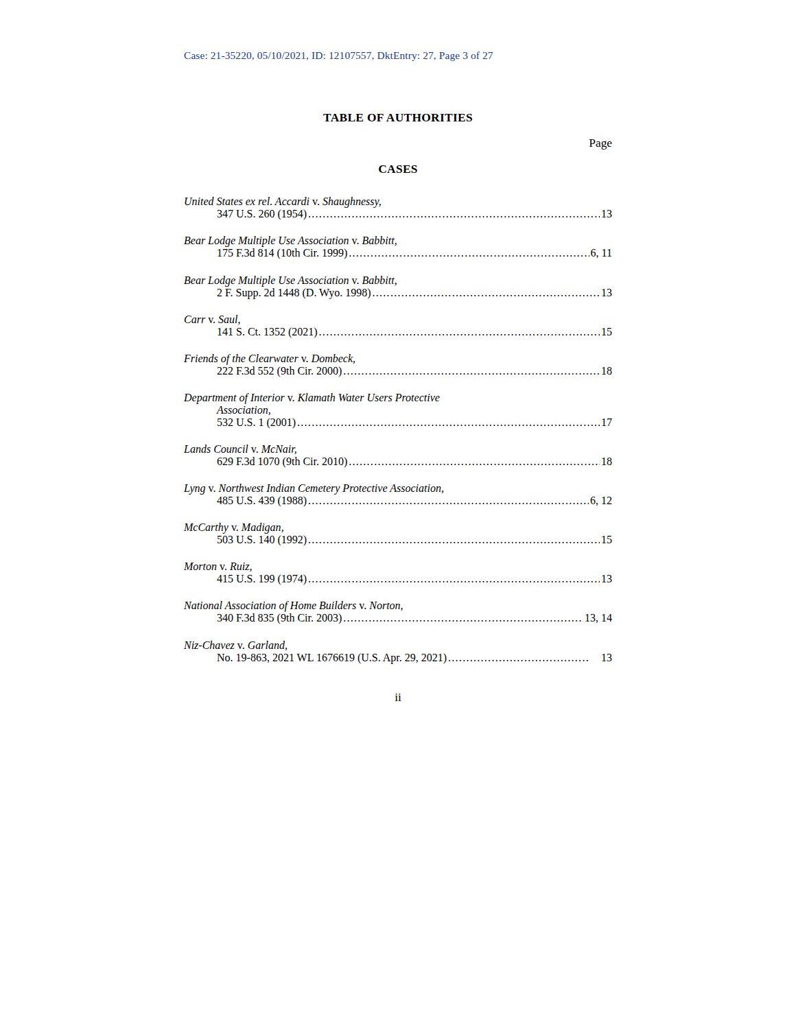Case: 21-35220, 05/10/2021, ID: 12107557, DktEntry: 27, Page 3 of 27
TABLE OF AUTHORITIES
Page
CASES
United States ex rel. Accardi v. Shaughnessy,
347 U.S. 260 (1954) ................................................................................. 13
Bear Lodge Multiple Use Association v. Babbitt,
175 F.3d 814 (10th Cir. 1999) ..................................................................... 6, 11
Bear Lodge Multiple Use Association v. Babbitt,
2 F. Supp. 2d 1448 (D. Wyo. 1998) .................................................................. 13
Carr v. Saul,
141 S. Ct. 1352 (2021) ................................................................................... 15
Friends of the Clearwater v. Dombeck,
222 F.3d 552 (9th Cir. 2000) .......................................................................... 18
Department of Interior v. Klamath Water Users Protective
Association,
532 U.S. 1 (2001) ............................................................................................. 17
Lands Council v. McNair,
629 F.3d 1070 (9th Cir. 2010) ........................................................................ 18
Lyng v. Northwest Indian Cemetery Protective Association,
485 U.S. 439 (1988) ................................................................................. 6, 12
McCarthy v. Madigan,
503 U.S. 140 (1992) ................................................................................. 15
Morton v. Ruiz,
415 U.S. 199 (1974) ................................................................................. 13
National Association of Home Builders v. Norton,
340 F.3d 835 (9th Cir. 2003) ..................................................................... 13, 14
Niz-Chavez v. Garland,
No. 19-863, 2021 WL 1676619 (U.S. Apr. 29, 2021) ....................................... 13
ii